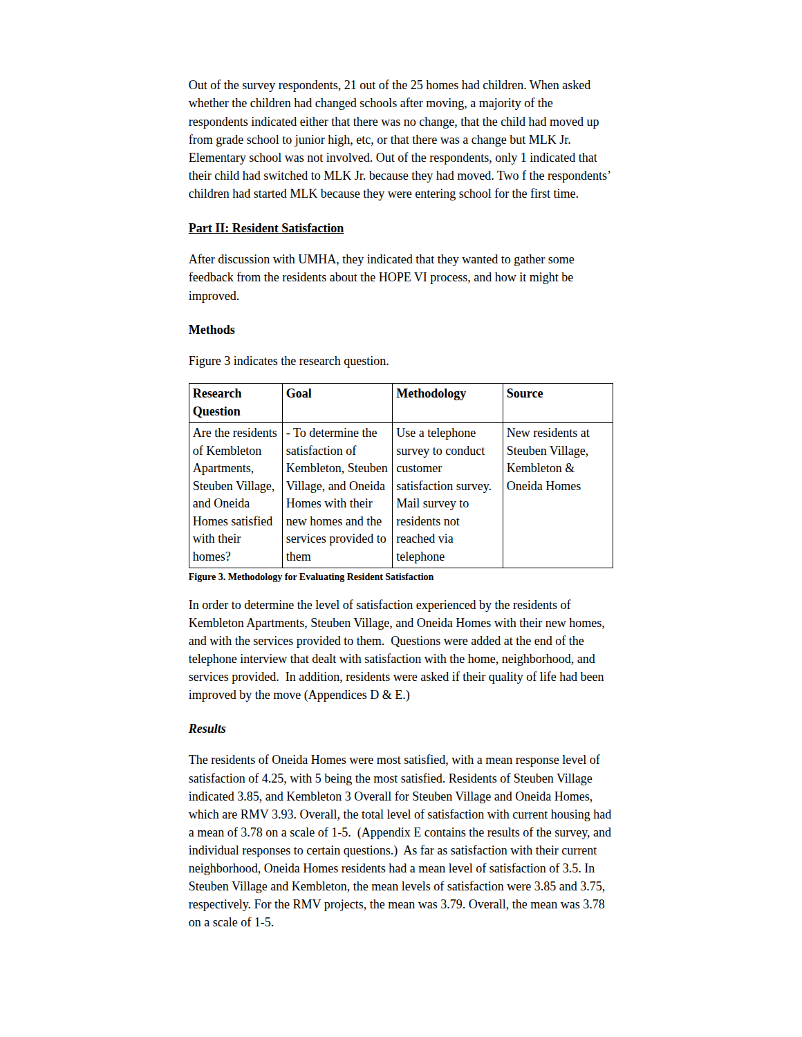Out of the survey respondents, 21 out of the 25 homes had children. When asked whether the children had changed schools after moving, a majority of the respondents indicated either that there was no change, that the child had moved up from grade school to junior high, etc, or that there was a change but MLK Jr. Elementary school was not involved. Out of the respondents, only 1 indicated that their child had switched to MLK Jr. because they had moved. Two f the respondents’ children had started MLK because they were entering school for the first time.
Part II: Resident Satisfaction
After discussion with UMHA, they indicated that they wanted to gather some feedback from the residents about the HOPE VI process, and how it might be improved.
Methods
Figure 3 indicates the research question.
| Research Question | Goal | Methodology | Source |
| --- | --- | --- | --- |
| Are the residents of Kembleton Apartments, Steuben Village, and Oneida Homes satisfied with their homes? | - To determine the satisfaction of Kembleton, Steuben Village, and Oneida Homes with their new homes and the services provided to them | Use a telephone survey to conduct customer satisfaction survey. Mail survey to residents not reached via telephone | New residents at Steuben Village, Kembleton & Oneida Homes |
Figure 3. Methodology for Evaluating Resident Satisfaction
In order to determine the level of satisfaction experienced by the residents of Kembleton Apartments, Steuben Village, and Oneida Homes with their new homes, and with the services provided to them. Questions were added at the end of the telephone interview that dealt with satisfaction with the home, neighborhood, and services provided. In addition, residents were asked if their quality of life had been improved by the move (Appendices D & E.)
Results
The residents of Oneida Homes were most satisfied, with a mean response level of satisfaction of 4.25, with 5 being the most satisfied. Residents of Steuben Village indicated 3.85, and Kembleton 3 Overall for Steuben Village and Oneida Homes, which are RMV 3.93. Overall, the total level of satisfaction with current housing had a mean of 3.78 on a scale of 1-5. (Appendix E contains the results of the survey, and individual responses to certain questions.) As far as satisfaction with their current neighborhood, Oneida Homes residents had a mean level of satisfaction of 3.5. In Steuben Village and Kembleton, the mean levels of satisfaction were 3.85 and 3.75, respectively. For the RMV projects, the mean was 3.79. Overall, the mean was 3.78 on a scale of 1-5.